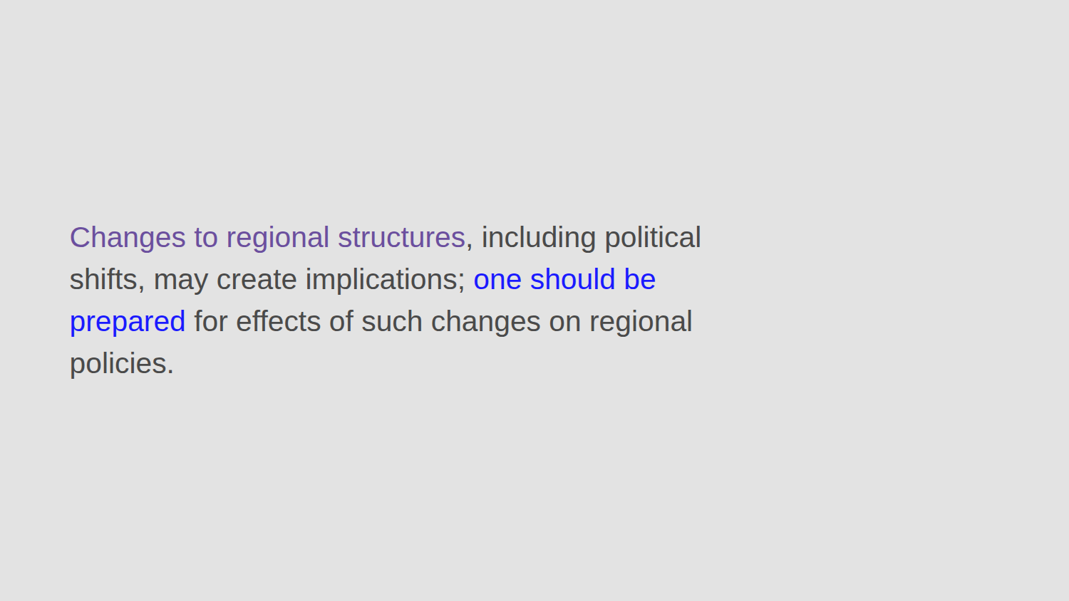Changes to regional structures, including political shifts, may create implications; one should be prepared for effects of such changes on regional policies.